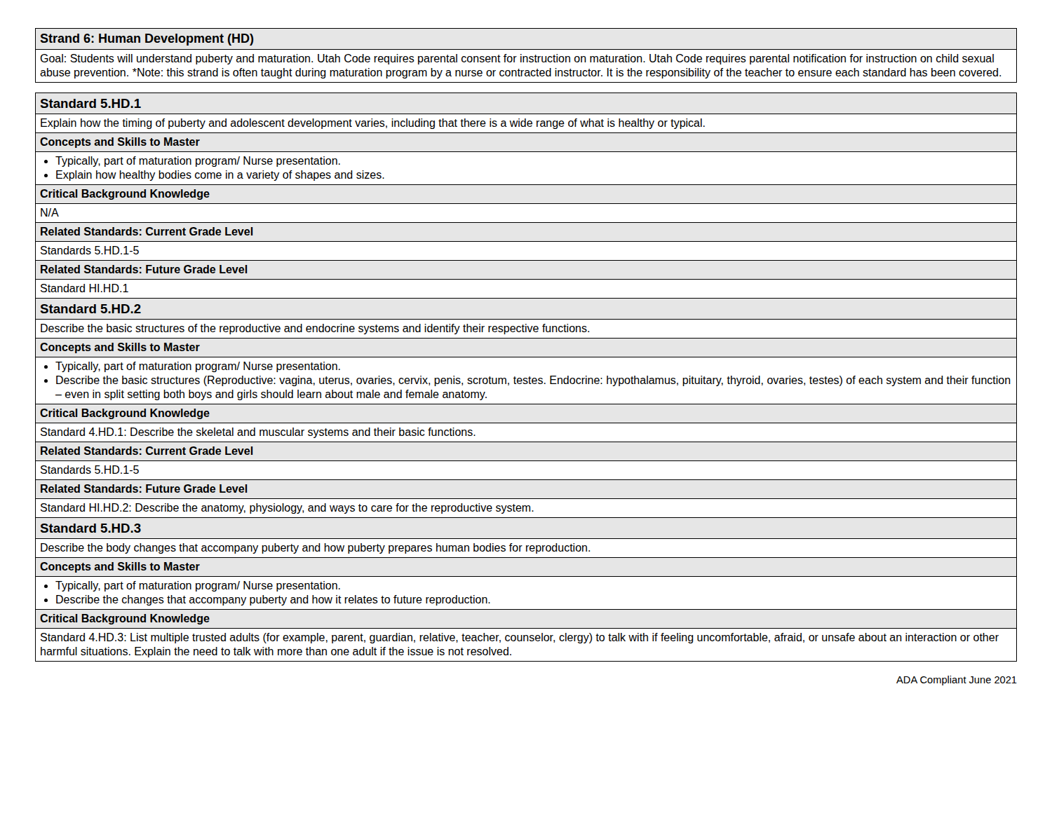| Strand 6: Human Development (HD) |
| Goal: Students will understand puberty and maturation. Utah Code requires parental consent for instruction on maturation. Utah Code requires parental notification for instruction on child sexual abuse prevention. *Note: this strand is often taught during maturation program by a nurse or contracted instructor. It is the responsibility of the teacher to ensure each standard has been covered. |
| Standard 5.HD.1 |
| Explain how the timing of puberty and adolescent development varies, including that there is a wide range of what is healthy or typical. |
| Concepts and Skills to Master |
| Typically, part of maturation program/ Nurse presentation. Explain how healthy bodies come in a variety of shapes and sizes. |
| Critical Background Knowledge |
| N/A |
| Related Standards: Current Grade Level |
| Standards 5.HD.1-5 |
| Related Standards: Future Grade Level |
| Standard HI.HD.1 |
| Standard 5.HD.2 |
| Describe the basic structures of the reproductive and endocrine systems and identify their respective functions. |
| Concepts and Skills to Master |
| Typically, part of maturation program/ Nurse presentation. Describe the basic structures (Reproductive: vagina, uterus, ovaries, cervix, penis, scrotum, testes. Endocrine: hypothalamus, pituitary, thyroid, ovaries, testes) of each system and their function – even in split setting both boys and girls should learn about male and female anatomy. |
| Critical Background Knowledge |
| Standard 4.HD.1: Describe the skeletal and muscular systems and their basic functions. |
| Related Standards: Current Grade Level |
| Standards 5.HD.1-5 |
| Related Standards: Future Grade Level |
| Standard HI.HD.2: Describe the anatomy, physiology, and ways to care for the reproductive system. |
| Standard 5.HD.3 |
| Describe the body changes that accompany puberty and how puberty prepares human bodies for reproduction. |
| Concepts and Skills to Master |
| Typically, part of maturation program/ Nurse presentation. Describe the changes that accompany puberty and how it relates to future reproduction. |
| Critical Background Knowledge |
| Standard 4.HD.3: List multiple trusted adults (for example, parent, guardian, relative, teacher, counselor, clergy) to talk with if feeling uncomfortable, afraid, or unsafe about an interaction or other harmful situations. Explain the need to talk with more than one adult if the issue is not resolved. |
ADA Compliant June 2021